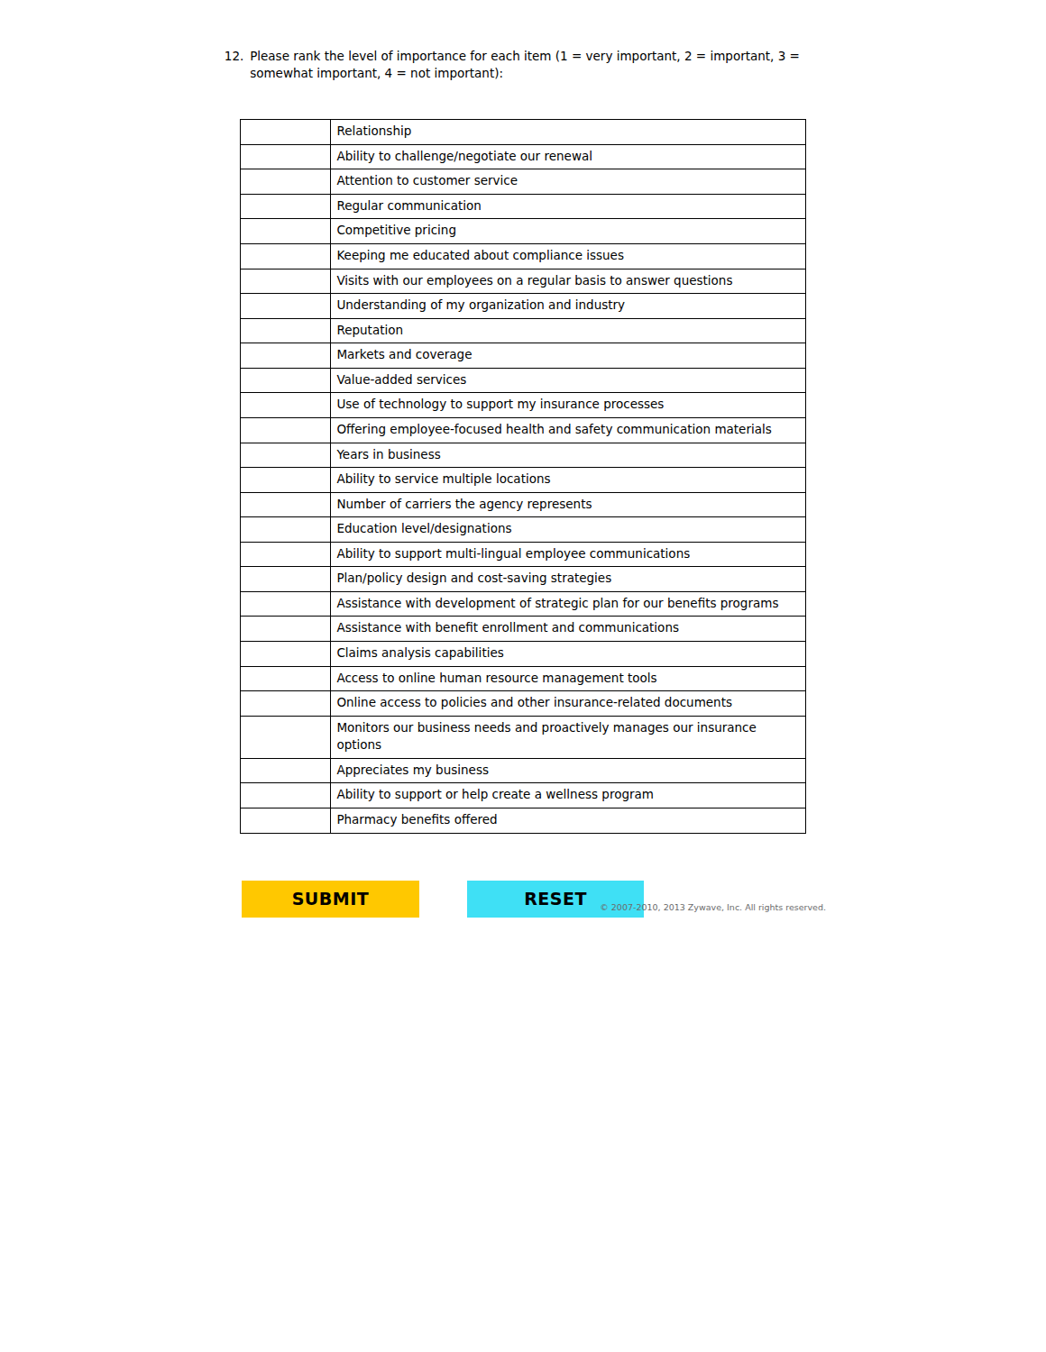12.
Please rank the level of importance for each item (1 = very important, 2 = important, 3 = somewhat important, 4 = not important):
| | Relationship |
| | Ability to challenge/negotiate our renewal |
| | Attention to customer service |
| | Regular communication |
| | Competitive pricing |
| | Keeping me educated about compliance issues |
| | Visits with our employees on a regular basis to answer questions |
| | Understanding of my organization and industry |
| | Reputation |
| | Markets and coverage |
| | Value-added services |
| | Use of technology to support my insurance processes |
| | Offering employee-focused health and safety communication materials |
| | Years in business |
| | Ability to service multiple locations |
| | Number of carriers the agency represents |
| | Education level/designations |
| | Ability to support multi-lingual employee communications |
| | Plan/policy design and cost-saving strategies |
| | Assistance with development of strategic plan for our benefits programs |
| | Assistance with benefit enrollment and communications |
| | Claims analysis capabilities |
| | Access to online human resource management tools |
| | Online access to policies and other insurance-related documents |
| | Monitors our business needs and proactively manages our insurance options |
| | Appreciates my business |
| | Ability to support or help create a wellness program |
| | Pharmacy benefits offered |
SUBMIT RESET
© 2007-2010, 2013 Zywave, Inc. All rights reserved.